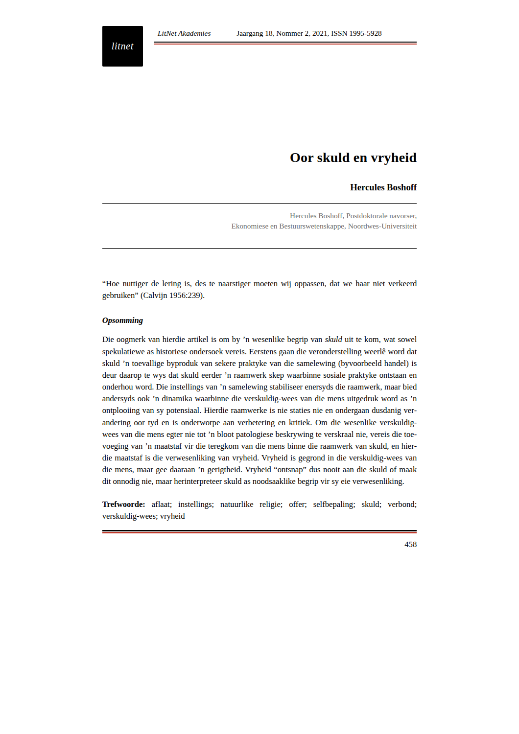litnet
LitNet Akademies Jaargang 18, Nommer 2, 2021, ISSN 1995-5928
Oor skuld en vryheid
Hercules Boshoff
Hercules Boshoff, Postdoktorale navorser,
Ekonomiese en Bestuurswetenskappe, Noordwes-Universiteit
“Hoe nuttiger de lering is, des te naarstiger moeten wij oppassen, dat we haar niet verkeerd gebruiken” (Calvijn 1956:239).
Opsomming
Die oogmerk van hierdie artikel is om by ’n wesenlike begrip van skuld uit te kom, wat sowel spekulatiewe as historiese ondersoek vereis. Eerstens gaan die veronderstelling weerlê word dat skuld ’n toevallige byproduk van sekere praktyke van die samelewing (byvoorbeeld handel) is deur daarop te wys dat skuld eerder ’n raamwerk skep waarbinne sosiale praktyke ontstaan en onderhou word. Die instellings van ’n samelewing stabiliseer enersyds die raamwerk, maar bied andersyds ook ’n dinamika waarbinne die verskuldig-wees van die mens uitgedruk word as ’n ontplooiing van sy potensiaal. Hierdie raamwerke is nie staties nie en ondergaan dusdanig verandering oor tyd en is onderworpe aan verbetering en kritiek. Om die wesenlike verskuldig-wees van die mens egter nie tot ’n bloot patologiese beskrywing te verskraal nie, vereis die toevoeging van ’n maatstaf vir die teregkom van die mens binne die raamwerk van skuld, en hierdie maatstaf is die verwesenliking van vryheid. Vryheid is gegrond in die verskuldig-wees van die mens, maar gee daaraan ’n gerigtheid. Vryheid “ontsnap” dus nooit aan die skuld of maak dit onnodig nie, maar herinterpreteer skuld as noodsaaklike begrip vir sy eie verwesenliking.
Trefwoorde: aflaat; instellings; natuurlike religie; offer; selfbepaling; skuld; verbond; verskuldig-wees; vryheid
458